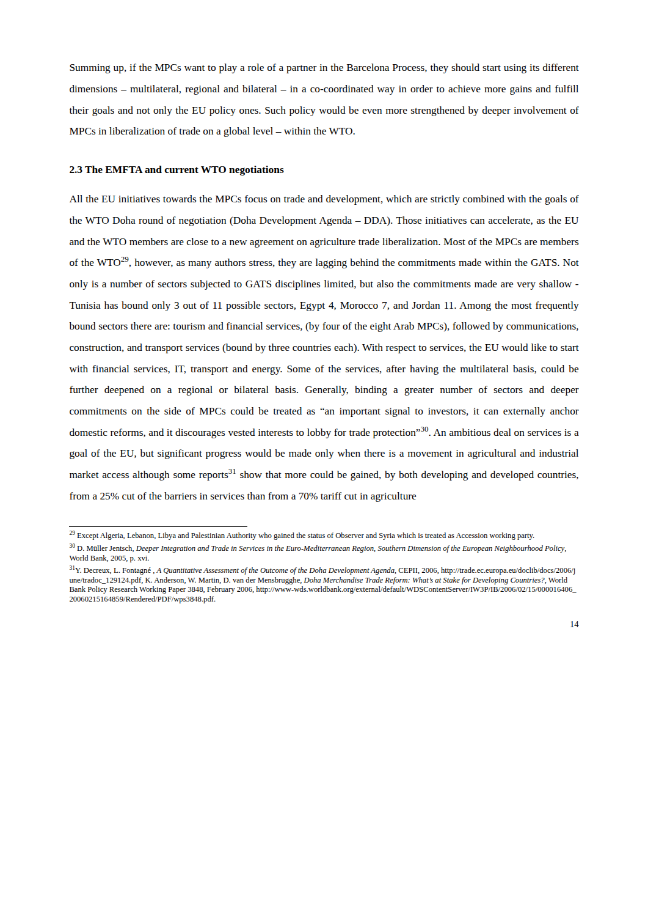Summing up, if the MPCs want to play a role of a partner in the Barcelona Process, they should start using its different dimensions – multilateral, regional and bilateral – in a co-coordinated way in order to achieve more gains and fulfill their goals and not only the EU policy ones. Such policy would be even more strengthened by deeper involvement of MPCs in liberalization of trade on a global level – within the WTO.
2.3 The EMFTA and current WTO negotiations
All the EU initiatives towards the MPCs focus on trade and development, which are strictly combined with the goals of the WTO Doha round of negotiation (Doha Development Agenda – DDA). Those initiatives can accelerate, as the EU and the WTO members are close to a new agreement on agriculture trade liberalization. Most of the MPCs are members of the WTO29, however, as many authors stress, they are lagging behind the commitments made within the GATS. Not only is a number of sectors subjected to GATS disciplines limited, but also the commitments made are very shallow - Tunisia has bound only 3 out of 11 possible sectors, Egypt 4, Morocco 7, and Jordan 11. Among the most frequently bound sectors there are: tourism and financial services, (by four of the eight Arab MPCs), followed by communications, construction, and transport services (bound by three countries each). With respect to services, the EU would like to start with financial services, IT, transport and energy. Some of the services, after having the multilateral basis, could be further deepened on a regional or bilateral basis. Generally, binding a greater number of sectors and deeper commitments on the side of MPCs could be treated as “an important signal to investors, it can externally anchor domestic reforms, and it discourages vested interests to lobby for trade protection”30. An ambitious deal on services is a goal of the EU, but significant progress would be made only when there is a movement in agricultural and industrial market access although some reports31 show that more could be gained, by both developing and developed countries, from a 25% cut of the barriers in services than from a 70% tariff cut in agriculture
29 Except Algeria, Lebanon, Libya and Palestinian Authority who gained the status of Observer and Syria which is treated as Accession working party.
30 D. Müller Jentsch, Deeper Integration and Trade in Services in the Euro-Mediterranean Region, Southern Dimension of the European Neighbourhood Policy, World Bank, 2005, p. xvi.
31Y. Decreux, L. Fontagné , A Quantitative Assessment of the Outcome of the Doha Development Agenda, CEPII, 2006, http://trade.ec.europa.eu/doclib/docs/2006/june/tradoc_129124.pdf, K. Anderson, W. Martin, D. van der Mensbrugghe, Doha Merchandise Trade Reform: What’s at Stake for Developing Countries?, World Bank Policy Research Working Paper 3848, February 2006, http://www-wds.worldbank.org/external/default/WDSContentServer/IW3P/IB/2006/02/15/000016406_20060215164859/Rendered/PDF/wps3848.pdf.
14